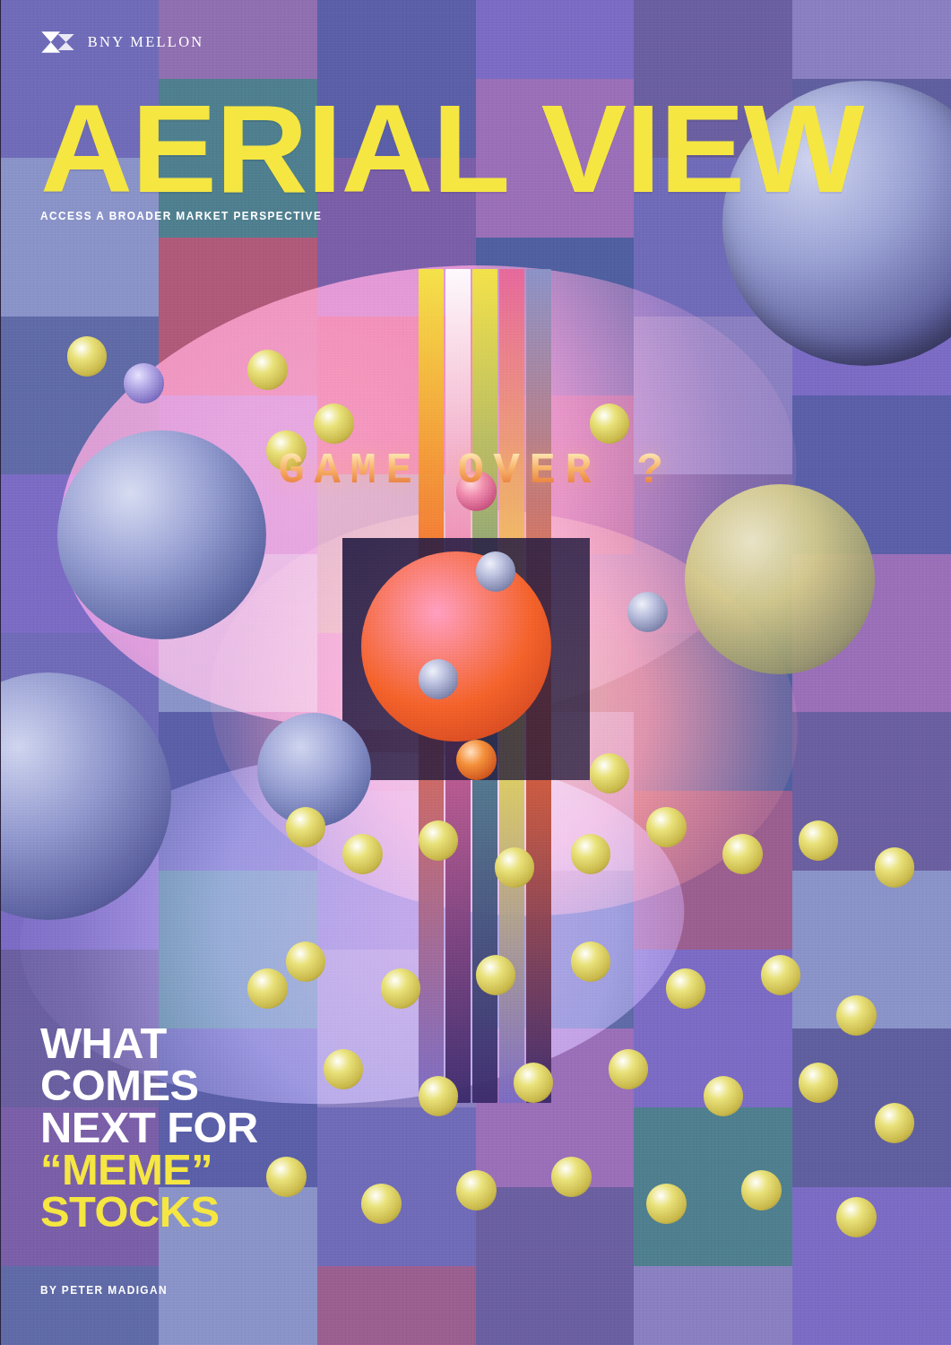BNY Mellon
Aerial View
Access a broader market perspective
GAME OVER ?
What
Comes
Next for “Meme”
Stocks
By Peter Madigan